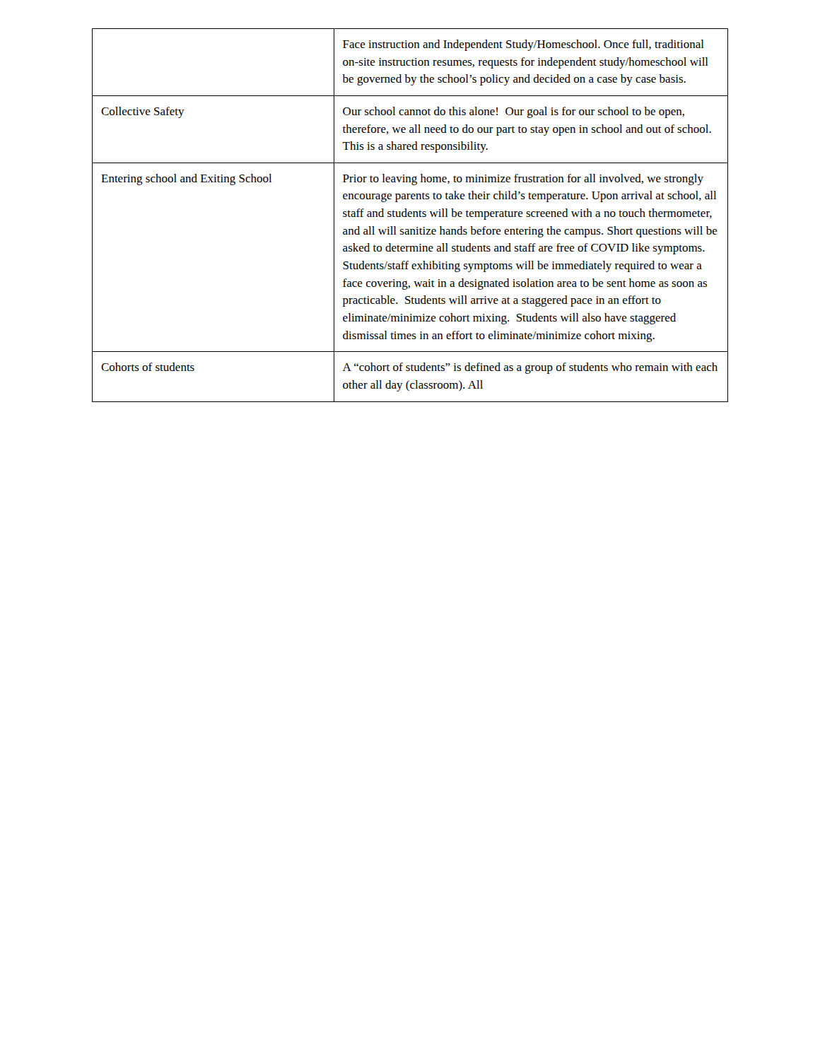| | Face instruction and Independent Study/Homeschool. Once full, traditional on-site instruction resumes, requests for independent study/homeschool will be governed by the school’s policy and decided on a case by case basis. |
| Collective Safety | Our school cannot do this alone! Our goal is for our school to be open, therefore, we all need to do our part to stay open in school and out of school. This is a shared responsibility. |
| Entering school and Exiting School | Prior to leaving home, to minimize frustration for all involved, we strongly encourage parents to take their child’s temperature. Upon arrival at school, all staff and students will be temperature screened with a no touch thermometer, and all will sanitize hands before entering the campus. Short questions will be asked to determine all students and staff are free of COVID like symptoms. Students/staff exhibiting symptoms will be immediately required to wear a face covering, wait in a designated isolation area to be sent home as soon as practicable. Students will arrive at a staggered pace in an effort to eliminate/minimize cohort mixing. Students will also have staggered dismissal times in an effort to eliminate/minimize cohort mixing. |
| Cohorts of students | A “cohort of students” is defined as a group of students who remain with each other all day (classroom). All |